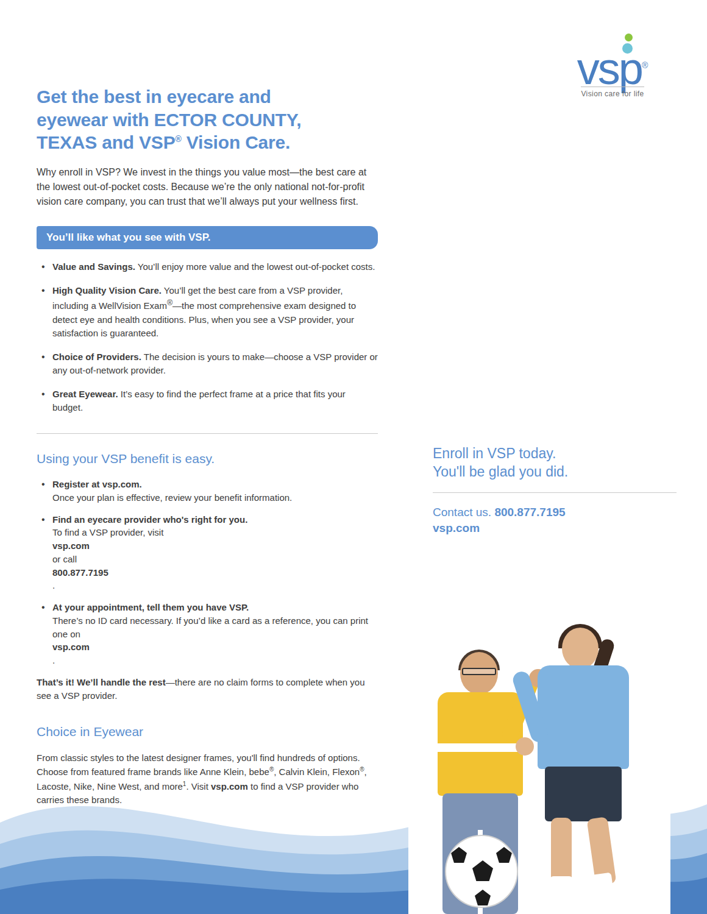vsp®
Vision care for life
Get the best in eyecare and
eyewear with ECTOR COUNTY,
TEXAS and VSP® Vision Care.
Why enroll in VSP? We invest in the things you value most—the best care at the lowest out-of-pocket costs. Because we’re the only national not-for-profit vision care company, you can trust that we’ll always put your wellness first.
You’ll like what you see with VSP.
Value and Savings. You’ll enjoy more value and the lowest out-of-pocket costs.
High Quality Vision Care. You’ll get the best care from a VSP provider, including a WellVision Exam®—the most comprehensive exam designed to detect eye and health conditions. Plus, when you see a VSP provider, your satisfaction is guaranteed.
Choice of Providers. The decision is yours to make—choose a VSP provider or any out-of-network provider.
Great Eyewear. It’s easy to find the perfect frame at a price that fits your budget.
Using your VSP benefit is easy.
Register at vsp.com. Once your plan is effective, review your benefit information.
Find an eyecare provider who's right for you. To find a VSP provider, visit vsp.com or call 800.877.7195.
At your appointment, tell them you have VSP. There’s no ID card necessary. If you’d like a card as a reference, you can print one on vsp.com.
That’s it! We’ll handle the rest—there are no claim forms to complete when you see a VSP provider.
Choice in Eyewear
From classic styles to the latest designer frames, you'll find hundreds of options. Choose from featured frame brands like Anne Klein, bebe®, Calvin Klein, Flexon®, Lacoste, Nike, Nine West, and more1. Visit vsp.com to find a VSP provider who carries these brands.
Enroll in VSP today.
You'll be glad you did.
Contact us. 800.877.7195
vsp.com